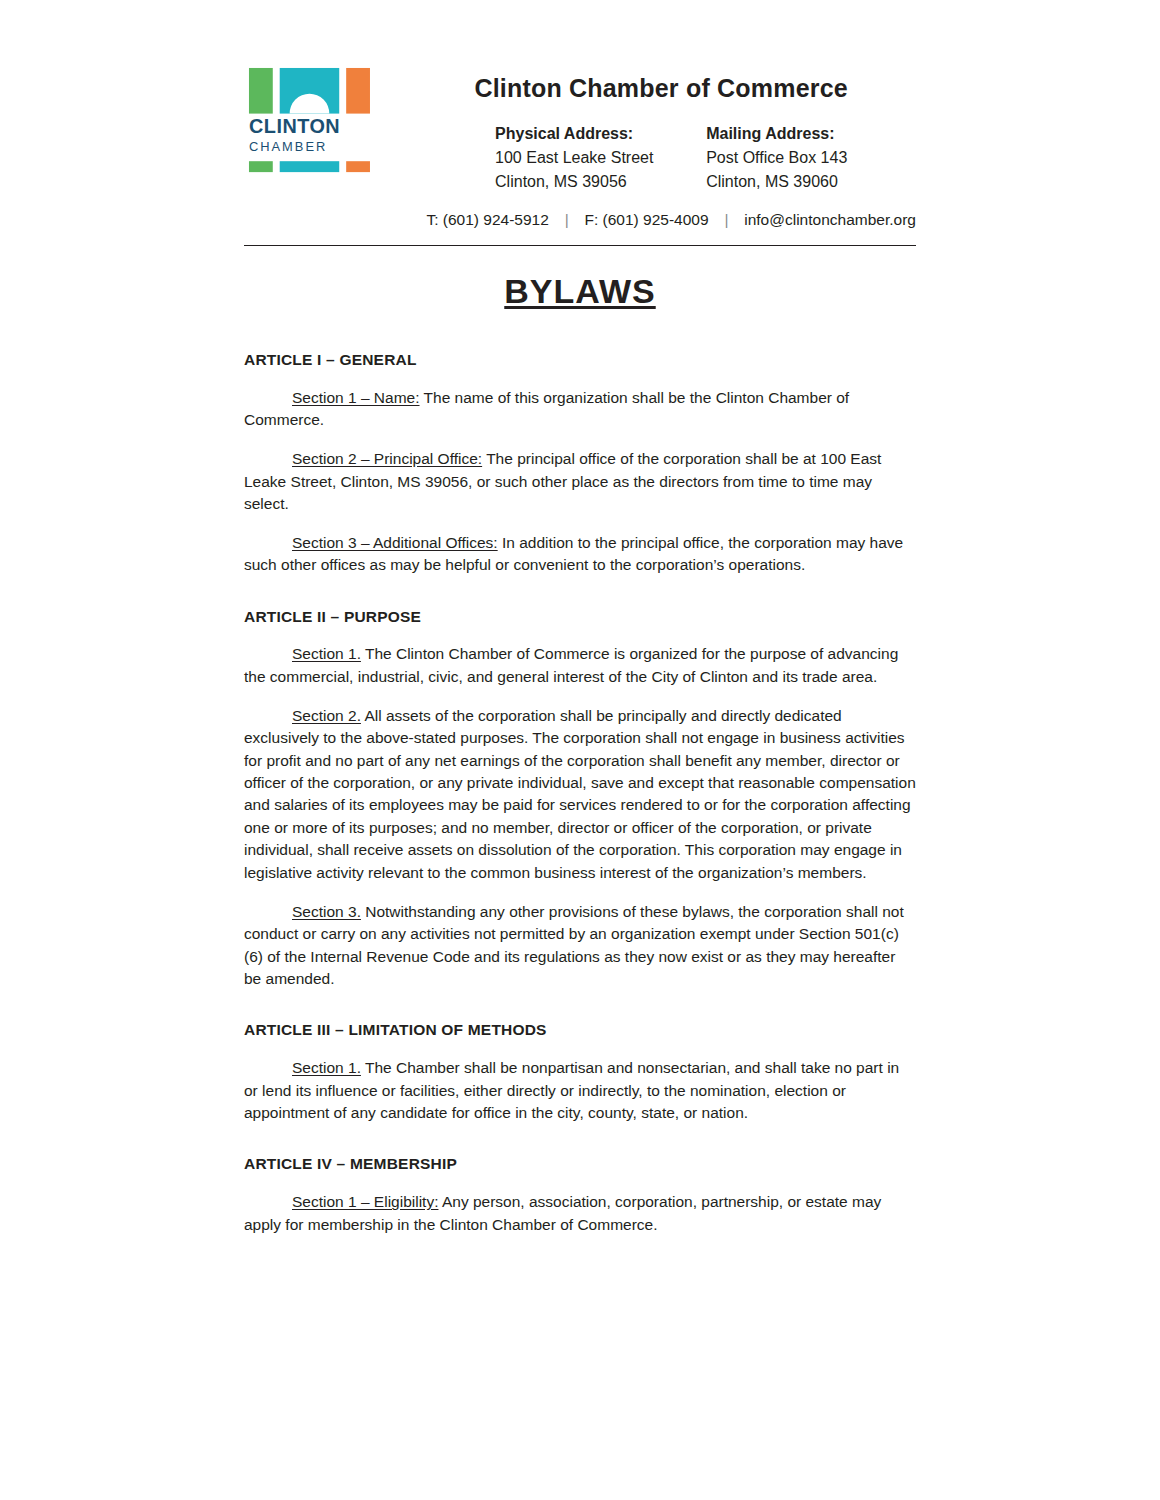CLINTON CHAMBER
Clinton Chamber of Commerce
Physical Address:
100 East Leake Street
Clinton, MS 39056
Mailing Address:
Post Office Box 143
Clinton, MS 39060
T: (601) 924-5912 | F: (601) 925-4009 | info@clintonchamber.org
BYLAWS
ARTICLE I – GENERAL
Section 1 – Name: The name of this organization shall be the Clinton Chamber of Commerce.
Section 2 – Principal Office: The principal office of the corporation shall be at 100 East Leake Street, Clinton, MS 39056, or such other place as the directors from time to time may select.
Section 3 – Additional Offices: In addition to the principal office, the corporation may have such other offices as may be helpful or convenient to the corporation’s operations.
ARTICLE II – PURPOSE
Section 1. The Clinton Chamber of Commerce is organized for the purpose of advancing the commercial, industrial, civic, and general interest of the City of Clinton and its trade area.
Section 2. All assets of the corporation shall be principally and directly dedicated exclusively to the above-stated purposes. The corporation shall not engage in business activities for profit and no part of any net earnings of the corporation shall benefit any member, director or officer of the corporation, or any private individual, save and except that reasonable compensation and salaries of its employees may be paid for services rendered to or for the corporation affecting one or more of its purposes; and no member, director or officer of the corporation, or private individual, shall receive assets on dissolution of the corporation. This corporation may engage in legislative activity relevant to the common business interest of the organization’s members.
Section 3. Notwithstanding any other provisions of these bylaws, the corporation shall not conduct or carry on any activities not permitted by an organization exempt under Section 501(c)(6) of the Internal Revenue Code and its regulations as they now exist or as they may hereafter be amended.
ARTICLE III – LIMITATION OF METHODS
Section 1. The Chamber shall be nonpartisan and nonsectarian, and shall take no part in or lend its influence or facilities, either directly or indirectly, to the nomination, election or appointment of any candidate for office in the city, county, state, or nation.
ARTICLE IV – MEMBERSHIP
Section 1 – Eligibility: Any person, association, corporation, partnership, or estate may apply for membership in the Clinton Chamber of Commerce.